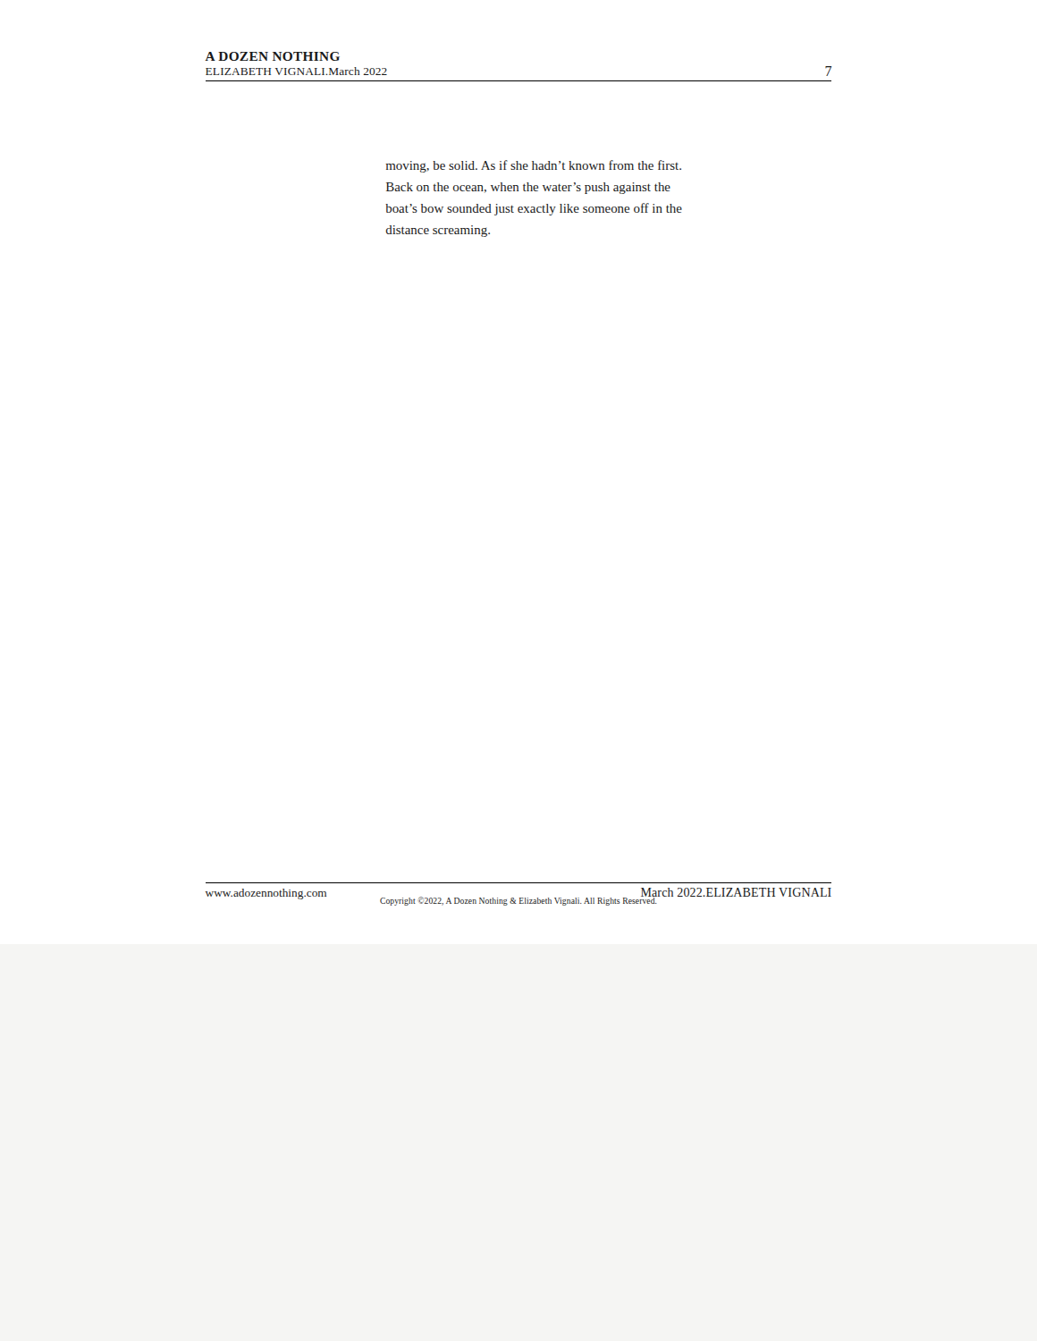A DOZEN NOTHING
Elizabeth Vignali.March 2022
7
moving, be solid. As if she hadn’t known from the first. Back on the ocean, when the water’s push against the boat’s bow sounded just exactly like someone off in the distance screaming.
www.adozennothing.com
March 2022.Elizabeth Vignali
Copyright ©2022, A Dozen Nothing & Elizabeth Vignali. All Rights Reserved.